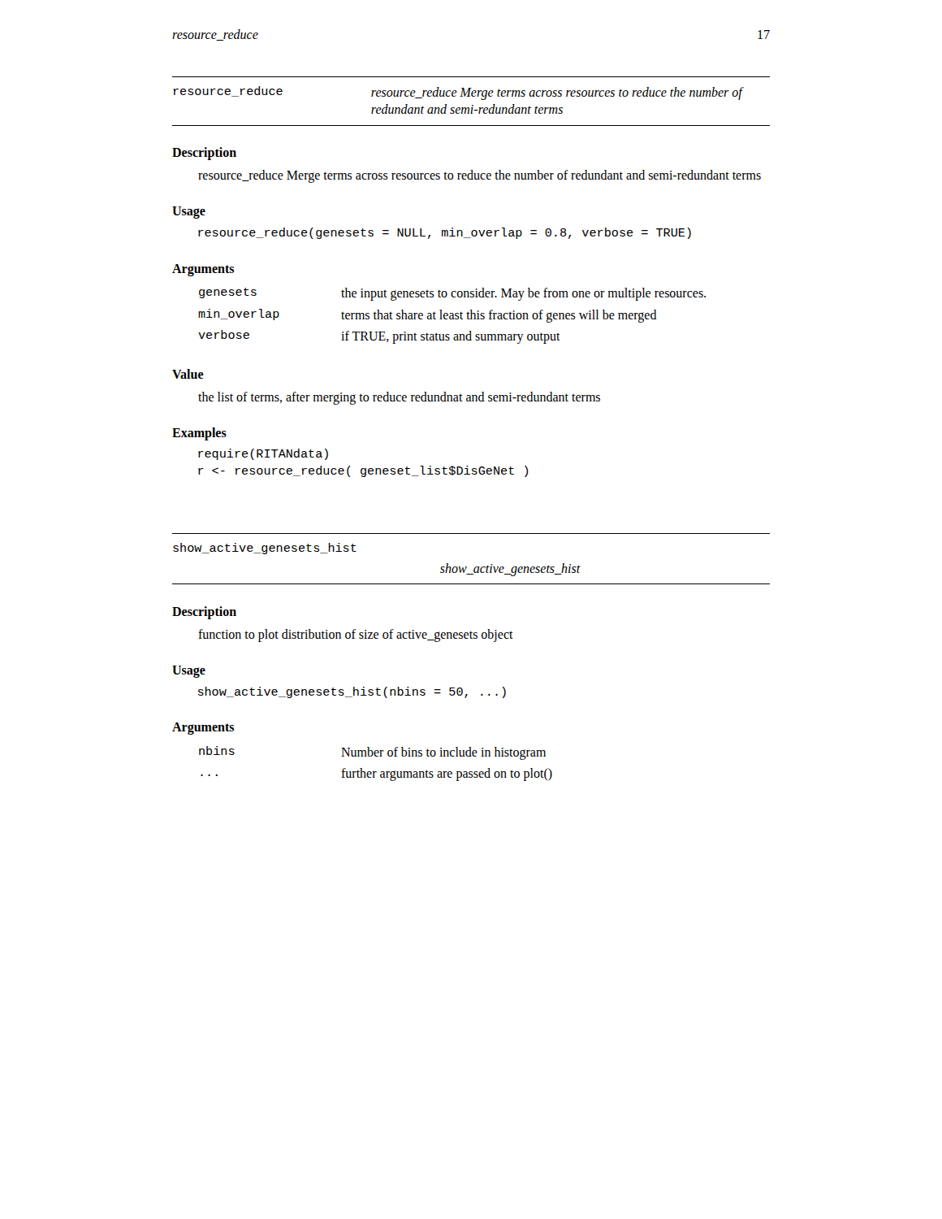resource_reduce 17
resource_reduce
resource_reduce Merge terms across resources to reduce the number of redundant and semi-redundant terms
Description
resource_reduce Merge terms across resources to reduce the number of redundant and semi-redundant terms
Usage
resource_reduce(genesets = NULL, min_overlap = 0.8, verbose = TRUE)
Arguments
genesets
the input genesets to consider. May be from one or multiple resources.
min_overlap
terms that share at least this fraction of genes will be merged
verbose
if TRUE, print status and summary output
Value
the list of terms, after merging to reduce redundnat and semi-redundant terms
Examples
require(RITANdata)
r <- resource_reduce( geneset_list$DisGeNet )
show_active_genesets_hist
show_active_genesets_hist
Description
function to plot distribution of size of active_genesets object
Usage
show_active_genesets_hist(nbins = 50, ...)
Arguments
nbins
Number of bins to include in histogram
...
further argumants are passed on to plot()